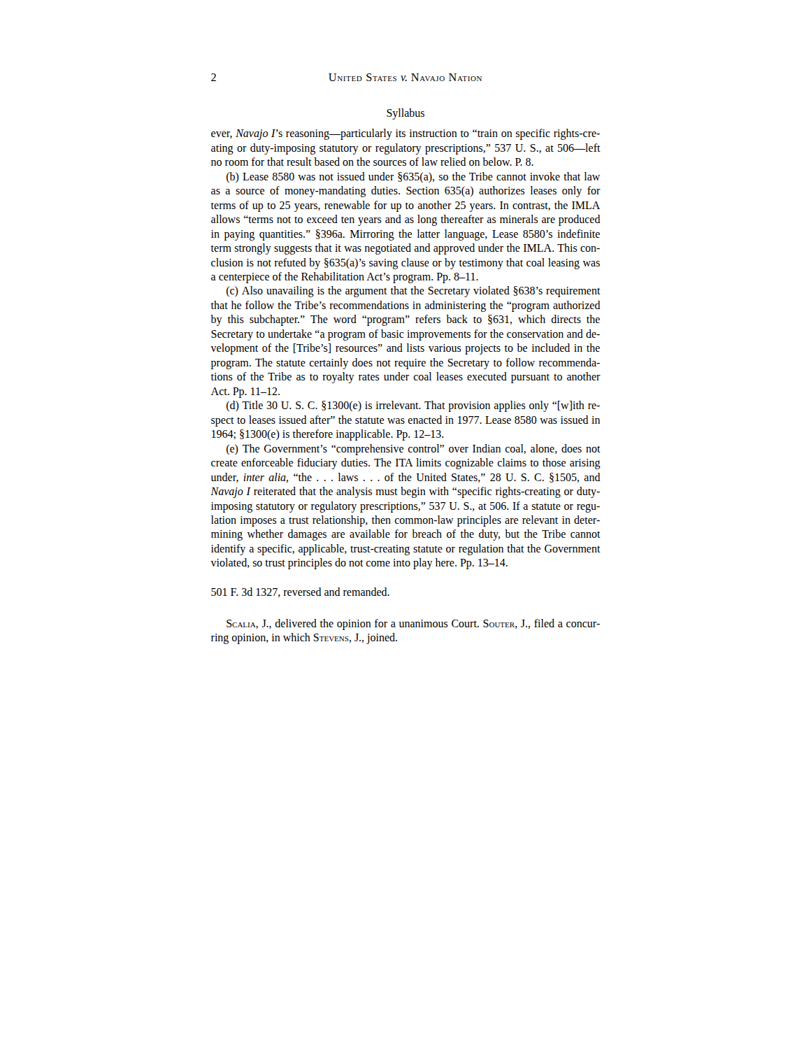2 United States v. Navajo Nation
Syllabus
ever, Navajo I’s reasoning—particularly its instruction to “train on specific rights-creating or duty-imposing statutory or regulatory prescriptions,” 537 U. S., at 506—left no room for that result based on the sources of law relied on below. P. 8.
(b) Lease 8580 was not issued under §635(a), so the Tribe cannot invoke that law as a source of money-mandating duties. Section 635(a) authorizes leases only for terms of up to 25 years, renewable for up to another 25 years. In contrast, the IMLA allows “terms not to exceed ten years and as long thereafter as minerals are produced in paying quantities.” §396a. Mirroring the latter language, Lease 8580’s indefinite term strongly suggests that it was negotiated and approved under the IMLA. This conclusion is not refuted by §635(a)’s saving clause or by testimony that coal leasing was a centerpiece of the Rehabilitation Act’s program. Pp. 8–11.
(c) Also unavailing is the argument that the Secretary violated §638’s requirement that he follow the Tribe’s recommendations in administering the “program authorized by this subchapter.” The word “program” refers back to §631, which directs the Secretary to undertake “a program of basic improvements for the conservation and development of the [Tribe’s] resources” and lists various projects to be included in the program. The statute certainly does not require the Secretary to follow recommendations of the Tribe as to royalty rates under coal leases executed pursuant to another Act. Pp. 11–12.
(d) Title 30 U. S. C. §1300(e) is irrelevant. That provision applies only “[w]ith respect to leases issued after” the statute was enacted in 1977. Lease 8580 was issued in 1964; §1300(e) is therefore inapplicable. Pp. 12–13.
(e) The Government’s “comprehensive control” over Indian coal, alone, does not create enforceable fiduciary duties. The ITA limits cognizable claims to those arising under, inter alia, “the . . . laws . . . of the United States,” 28 U. S. C. §1505, and Navajo I reiterated that the analysis must begin with “specific rights-creating or duty-imposing statutory or regulatory prescriptions,” 537 U. S., at 506. If a statute or regulation imposes a trust relationship, then common-law principles are relevant in determining whether damages are available for breach of the duty, but the Tribe cannot identify a specific, applicable, trust-creating statute or regulation that the Government violated, so trust principles do not come into play here. Pp. 13–14.
501 F. 3d 1327, reversed and remanded.
Scalia, J., delivered the opinion for a unanimous Court. Souter, J., filed a concurring opinion, in which Stevens, J., joined.